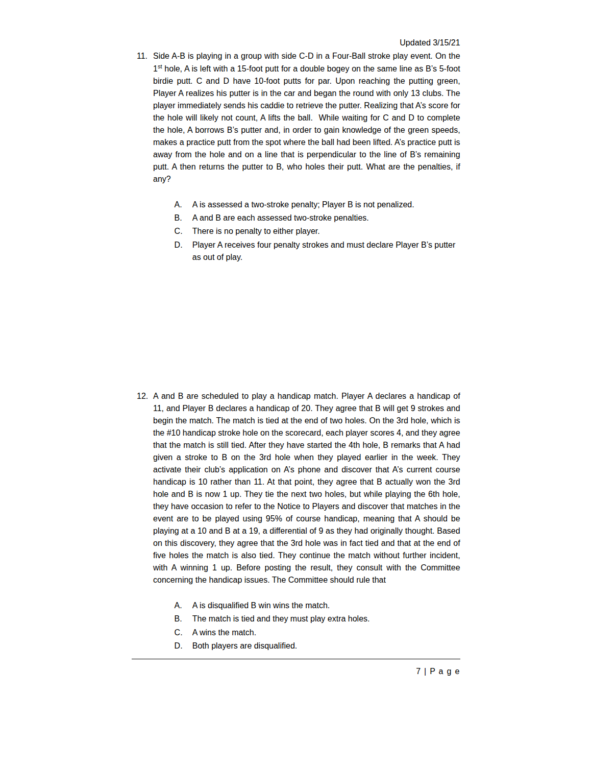Updated 3/15/21
Side A-B is playing in a group with side C-D in a Four-Ball stroke play event. On the 1st hole, A is left with a 15-foot putt for a double bogey on the same line as B’s 5-foot birdie putt. C and D have 10-foot putts for par. Upon reaching the putting green, Player A realizes his putter is in the car and began the round with only 13 clubs. The player immediately sends his caddie to retrieve the putter. Realizing that A’s score for the hole will likely not count, A lifts the ball. While waiting for C and D to complete the hole, A borrows B’s putter and, in order to gain knowledge of the green speeds, makes a practice putt from the spot where the ball had been lifted. A’s practice putt is away from the hole and on a line that is perpendicular to the line of B’s remaining putt. A then returns the putter to B, who holes their putt. What are the penalties, if any?
A is assessed a two-stroke penalty; Player B is not penalized.
A and B are each assessed two-stroke penalties.
There is no penalty to either player.
Player A receives four penalty strokes and must declare Player B’s putter as out of play.
A and B are scheduled to play a handicap match. Player A declares a handicap of 11, and Player B declares a handicap of 20. They agree that B will get 9 strokes and begin the match. The match is tied at the end of two holes. On the 3rd hole, which is the #10 handicap stroke hole on the scorecard, each player scores 4, and they agree that the match is still tied. After they have started the 4th hole, B remarks that A had given a stroke to B on the 3rd hole when they played earlier in the week. They activate their club’s application on A’s phone and discover that A’s current course handicap is 10 rather than 11. At that point, they agree that B actually won the 3rd hole and B is now 1 up. They tie the next two holes, but while playing the 6th hole, they have occasion to refer to the Notice to Players and discover that matches in the event are to be played using 95% of course handicap, meaning that A should be playing at a 10 and B at a 19, a differential of 9 as they had originally thought. Based on this discovery, they agree that the 3rd hole was in fact tied and that at the end of five holes the match is also tied. They continue the match without further incident, with A winning 1 up. Before posting the result, they consult with the Committee concerning the handicap issues. The Committee should rule that
A is disqualified B win wins the match.
The match is tied and they must play extra holes.
A wins the match.
Both players are disqualified.
7 | P a g e